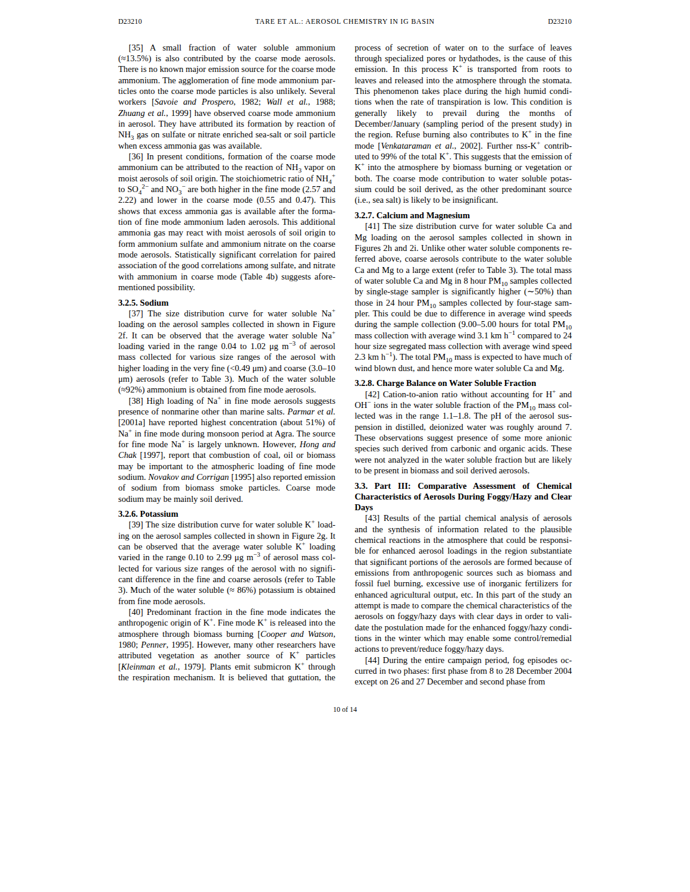D23210 TARE ET AL.: AEROSOL CHEMISTRY IN IG BASIN D23210
[35] A small fraction of water soluble ammonium (≈13.5%) is also contributed by the coarse mode aerosols. There is no known major emission source for the coarse mode ammonium. The agglomeration of fine mode ammonium particles onto the coarse mode particles is also unlikely. Several workers [Savoie and Prospero, 1982; Wall et al., 1988; Zhuang et al., 1999] have observed coarse mode ammonium in aerosol. They have attributed its formation by reaction of NH3 gas on sulfate or nitrate enriched sea-salt or soil particle when excess ammonia gas was available.
[36] In present conditions, formation of the coarse mode ammonium can be attributed to the reaction of NH3 vapor on moist aerosols of soil origin. The stoichiometric ratio of NH4+ to SO42− and NO3− are both higher in the fine mode (2.57 and 2.22) and lower in the coarse mode (0.55 and 0.47). This shows that excess ammonia gas is available after the formation of fine mode ammonium laden aerosols. This additional ammonia gas may react with moist aerosols of soil origin to form ammonium sulfate and ammonium nitrate on the coarse mode aerosols. Statistically significant correlation for paired association of the good correlations among sulfate, and nitrate with ammonium in coarse mode (Table 4b) suggests aforementioned possibility.
3.2.5. Sodium
[37] The size distribution curve for water soluble Na+ loading on the aerosol samples collected in shown in Figure 2f. It can be observed that the average water soluble Na+ loading varied in the range 0.04 to 1.02 μg m−3 of aerosol mass collected for various size ranges of the aerosol with higher loading in the very fine (<0.49 μm) and coarse (3.0–10 μm) aerosols (refer to Table 3). Much of the water soluble (≈92%) ammonium is obtained from fine mode aerosols.
[38] High loading of Na+ in fine mode aerosols suggests presence of nonmarine other than marine salts. Parmar et al. [2001a] have reported highest concentration (about 51%) of Na+ in fine mode during monsoon period at Agra. The source for fine mode Na+ is largely unknown. However, Hong and Chak [1997], report that combustion of coal, oil or biomass may be important to the atmospheric loading of fine mode sodium. Novakov and Corrigan [1995] also reported emission of sodium from biomass smoke particles. Coarse mode sodium may be mainly soil derived.
3.2.6. Potassium
[39] The size distribution curve for water soluble K+ loading on the aerosol samples collected in shown in Figure 2g. It can be observed that the average water soluble K+ loading varied in the range 0.10 to 2.99 μg m−3 of aerosol mass collected for various size ranges of the aerosol with no significant difference in the fine and coarse aerosols (refer to Table 3). Much of the water soluble (≈ 86%) potassium is obtained from fine mode aerosols.
[40] Predominant fraction in the fine mode indicates the anthropogenic origin of K+. Fine mode K+ is released into the atmosphere through biomass burning [Cooper and Watson, 1980; Penner, 1995]. However, many other researchers have attributed vegetation as another source of K+ particles [Kleinman et al., 1979]. Plants emit submicron K+ through the respiration mechanism. It is believed that guttation, the process of secretion of water on to the surface of leaves through specialized pores or hydathodes, is the cause of this emission. In this process K+ is transported from roots to leaves and released into the atmosphere through the stomata. This phenomenon takes place during the high humid conditions when the rate of transpiration is low. This condition is generally likely to prevail during the months of December/January (sampling period of the present study) in the region. Refuse burning also contributes to K+ in the fine mode [Venkataraman et al., 2002]. Further nss-K+ contributed to 99% of the total K+. This suggests that the emission of K+ into the atmosphere by biomass burning or vegetation or both. The coarse mode contribution to water soluble potassium could be soil derived, as the other predominant source (i.e., sea salt) is likely to be insignificant.
3.2.7. Calcium and Magnesium
[41] The size distribution curve for water soluble Ca and Mg loading on the aerosol samples collected in shown in Figures 2h and 2i. Unlike other water soluble components referred above, coarse aerosols contribute to the water soluble Ca and Mg to a large extent (refer to Table 3). The total mass of water soluble Ca and Mg in 8 hour PM10 samples collected by single-stage sampler is significantly higher (∼50%) than those in 24 hour PM10 samples collected by four-stage sampler. This could be due to difference in average wind speeds during the sample collection (9.00–5.00 hours for total PM10 mass collection with average wind 3.1 km h−1 compared to 24 hour size segregated mass collection with average wind speed 2.3 km h−1). The total PM10 mass is expected to have much of wind blown dust, and hence more water soluble Ca and Mg.
3.2.8. Charge Balance on Water Soluble Fraction
[42] Cation-to-anion ratio without accounting for H+ and OH− ions in the water soluble fraction of the PM10 mass collected was in the range 1.1–1.8. The pH of the aerosol suspension in distilled, deionized water was roughly around 7. These observations suggest presence of some more anionic species such derived from carbonic and organic acids. These were not analyzed in the water soluble fraction but are likely to be present in biomass and soil derived aerosols.
3.3. Part III: Comparative Assessment of Chemical Characteristics of Aerosols During Foggy/Hazy and Clear Days
[43] Results of the partial chemical analysis of aerosols and the synthesis of information related to the plausible chemical reactions in the atmosphere that could be responsible for enhanced aerosol loadings in the region substantiate that significant portions of the aerosols are formed because of emissions from anthropogenic sources such as biomass and fossil fuel burning, excessive use of inorganic fertilizers for enhanced agricultural output, etc. In this part of the study an attempt is made to compare the chemical characteristics of the aerosols on foggy/hazy days with clear days in order to validate the postulation made for the enhanced foggy/hazy conditions in the winter which may enable some control/remedial actions to prevent/reduce foggy/hazy days.
[44] During the entire campaign period, fog episodes occurred in two phases: first phase from 8 to 28 December 2004 except on 26 and 27 December and second phase from
10 of 14